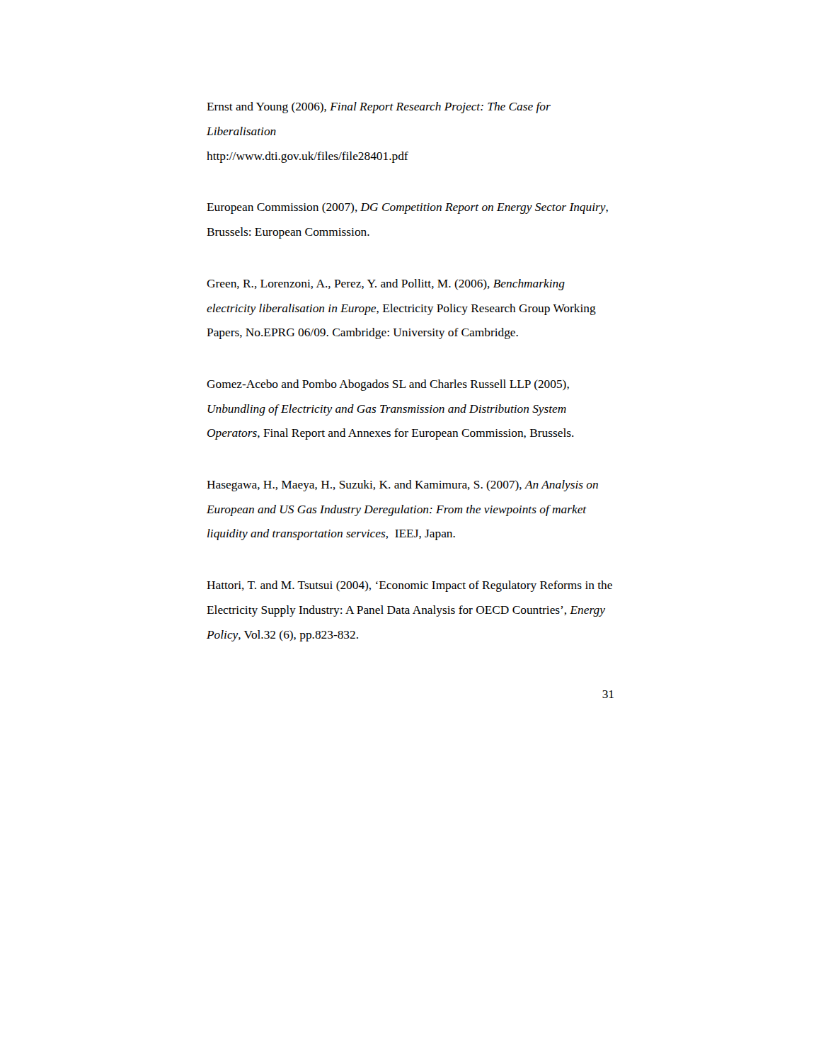Ernst and Young (2006), Final Report Research Project: The Case for Liberalisation
http://www.dti.gov.uk/files/file28401.pdf
European Commission (2007), DG Competition Report on Energy Sector Inquiry, Brussels: European Commission.
Green, R., Lorenzoni, A., Perez, Y. and Pollitt, M. (2006), Benchmarking electricity liberalisation in Europe, Electricity Policy Research Group Working Papers, No.EPRG 06/09. Cambridge: University of Cambridge.
Gomez-Acebo and Pombo Abogados SL and Charles Russell LLP (2005), Unbundling of Electricity and Gas Transmission and Distribution System Operators, Final Report and Annexes for European Commission, Brussels.
Hasegawa, H., Maeya, H., Suzuki, K. and Kamimura, S. (2007), An Analysis on European and US Gas Industry Deregulation: From the viewpoints of market liquidity and transportation services, IEEJ, Japan.
Hattori, T. and M. Tsutsui (2004), ‘Economic Impact of Regulatory Reforms in the Electricity Supply Industry: A Panel Data Analysis for OECD Countries’, Energy Policy, Vol.32 (6), pp.823-832.
31